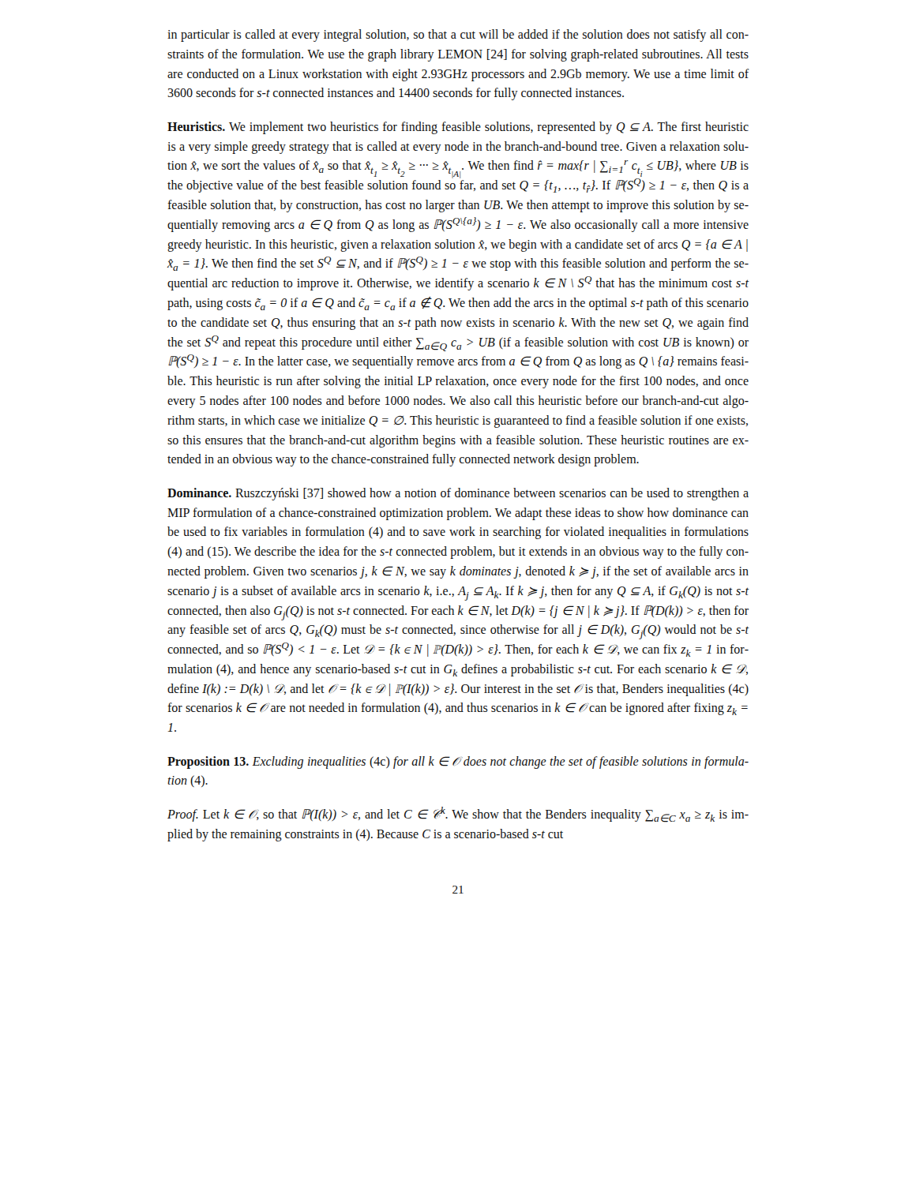in particular is called at every integral solution, so that a cut will be added if the solution does not satisfy all constraints of the formulation. We use the graph library LEMON [24] for solving graph-related subroutines. All tests are conducted on a Linux workstation with eight 2.93GHz processors and 2.9Gb memory. We use a time limit of 3600 seconds for s-t connected instances and 14400 seconds for fully connected instances.
Heuristics. We implement two heuristics for finding feasible solutions, represented by Q ⊆ A. The first heuristic is a very simple greedy strategy that is called at every node in the branch-and-bound tree. Given a relaxation solution x̂, we sort the values of x̂a so that x̂t1 ≥ x̂t2 ≥ ··· ≥ x̂t|A|. We then find r̂ = max{r | ∑i=1r cti ≤ UB}, where UB is the objective value of the best feasible solution found so far, and set Q = {t1, …, tr̂}. If ℙ(SQ) ≥ 1 − ε, then Q is a feasible solution that, by construction, has cost no larger than UB. We then attempt to improve this solution by sequentially removing arcs a ∈ Q from Q as long as ℙ(SQ\{a}) ≥ 1 − ε. We also occasionally call a more intensive greedy heuristic. In this heuristic, given a relaxation solution x̂, we begin with a candidate set of arcs Q = {a ∈ A | x̂a = 1}. We then find the set SQ ⊆ N, and if ℙ(SQ) ≥ 1 − ε we stop with this feasible solution and perform the sequential arc reduction to improve it. Otherwise, we identify a scenario k ∈ N \ SQ that has the minimum cost s-t path, using costs c̃a = 0 if a ∈ Q and c̃a = ca if a ∉ Q. We then add the arcs in the optimal s-t path of this scenario to the candidate set Q, thus ensuring that an s-t path now exists in scenario k. With the new set Q, we again find the set SQ and repeat this procedure until either ∑a∈Q ca > UB (if a feasible solution with cost UB is known) or ℙ(SQ) ≥ 1 − ε. In the latter case, we sequentially remove arcs from a ∈ Q from Q as long as Q \ {a} remains feasible. This heuristic is run after solving the initial LP relaxation, once every node for the first 100 nodes, and once every 5 nodes after 100 nodes and before 1000 nodes. We also call this heuristic before our branch-and-cut algorithm starts, in which case we initialize Q = ∅. This heuristic is guaranteed to find a feasible solution if one exists, so this ensures that the branch-and-cut algorithm begins with a feasible solution. These heuristic routines are extended in an obvious way to the chance-constrained fully connected network design problem.
Dominance. Ruszczyński [37] showed how a notion of dominance between scenarios can be used to strengthen a MIP formulation of a chance-constrained optimization problem. We adapt these ideas to show how dominance can be used to fix variables in formulation (4) and to save work in searching for violated inequalities in formulations (4) and (15). We describe the idea for the s-t connected problem, but it extends in an obvious way to the fully connected problem. Given two scenarios j, k ∈ N, we say k dominates j, denoted k ≽ j, if the set of available arcs in scenario j is a subset of available arcs in scenario k, i.e., Aj ⊆ Ak. If k ≽ j, then for any Q ⊆ A, if Gk(Q) is not s-t connected, then also Gj(Q) is not s-t connected. For each k ∈ N, let D(k) = {j ∈ N | k ≽ j}. If ℙ(D(k)) > ε, then for any feasible set of arcs Q, Gk(Q) must be s-t connected, since otherwise for all j ∈ D(k), Gj(Q) would not be s-t connected, and so ℙ(SQ) < 1 − ε. Let 𝒟 = {k ∈ N | ℙ(D(k)) > ε}. Then, for each k ∈ 𝒟, we can fix zk = 1 in formulation (4), and hence any scenario-based s-t cut in Gk defines a probabilistic s-t cut. For each scenario k ∈ 𝒟, define I(k) := D(k) \ 𝒟, and let 𝒪 = {k ∈ 𝒟 | ℙ(I(k)) > ε}. Our interest in the set 𝒪 is that, Benders inequalities (4c) for scenarios k ∈ 𝒪 are not needed in formulation (4), and thus scenarios in k ∈ 𝒪 can be ignored after fixing zk = 1.
Proposition 13. Excluding inequalities (4c) for all k ∈ 𝒪 does not change the set of feasible solutions in formulation (4).
Proof. Let k ∈ 𝒪, so that ℙ(I(k)) > ε, and let C ∈ 𝒞k. We show that the Benders inequality ∑a∈C xa ≥ zk is implied by the remaining constraints in (4). Because C is a scenario-based s-t cut
21